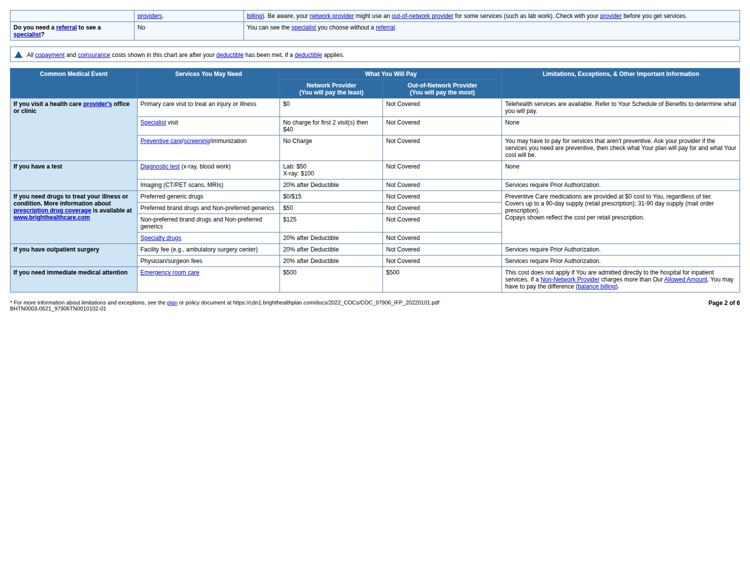| | providers . | billing ). Be aware, your network provider might use an out-of-network provider for some services (such as lab work). Check with your provider before you get services. |
| Do you need a referral to see a specialist ? | No | You can see the specialist you choose without a referral . |
All copayment and coinsurance costs shown in this chart are after your deductible has been met, if a deductible applies.
| Common Medical Event | Services You May Need | What You Will Pay | Limitations, Exceptions, & Other Important Information |
| --- | --- | --- | --- |
| Network Provider (You will pay the least) | Out-of-Network Provider (You will pay the most) |
| If you visit a health care provider's office or clinic | Primary care visit to treat an injury or illness | $0 | Not Covered | Telehealth services are available. Refer to Your Schedule of Benefits to determine what you will pay. |
| Specialist visit | No charge for first 2 visit(s) then $40 | Not Covered | None |
| Preventive care / screening /immunization | No Charge | Not Covered | You may have to pay for services that aren't preventive. Ask your provider if the services you need are preventive, then check what Your plan will pay for and what Your cost will be. |
| If you have a test | Diagnostic test (x-ray, blood work) | Lab: $50 X-ray: $100 | Not Covered | None |
| Imaging (CT/PET scans, MRIs) | 20% after Deductible | Not Covered | Services require Prior Authorization. |
| If you need drugs to treat your illness or condition. More information about prescription drug coverage is available at www.brighthealthcare.com | Preferred generic drugs | $0/$15 | Not Covered | Preventive Care medications are provided at $0 cost to You, regardless of tier. Covers up to a 90-day supply (retail prescription); 31-90 day supply (mail order prescription). Copays shown reflect the cost per retail prescription. |
| Preferred brand drugs and Non-preferred generics | $50 | Not Covered |
| Non-preferred brand drugs and Non-preferred generics | $125 | Not Covered |
| Specialty drugs | 20% after Deductible | Not Covered |
| If you have outpatient surgery | Facility fee (e.g., ambulatory surgery center) | 20% after Deductible | Not Covered | Services require Prior Authorization. |
| Physician/surgeon fees | 20% after Deductible | Not Covered | Services require Prior Authorization. |
| If you need immediate medical attention | Emergency room care | $500 | $500 | This cost does not apply if You are admitted directly to the hospital for inpatient services. If a Non-Network Provider charges more than Our Allowed Amount , You may have to pay the difference ( balance billing ). |
Page 2 of 6 * For more information about limitations and exceptions, see the plan or policy document at https://cdn1.brighthealthplan.com/docs/2022_COCs/COC_97906_IFP_20220101.pdf
BHTN0003-0621_97906TN0010102-01